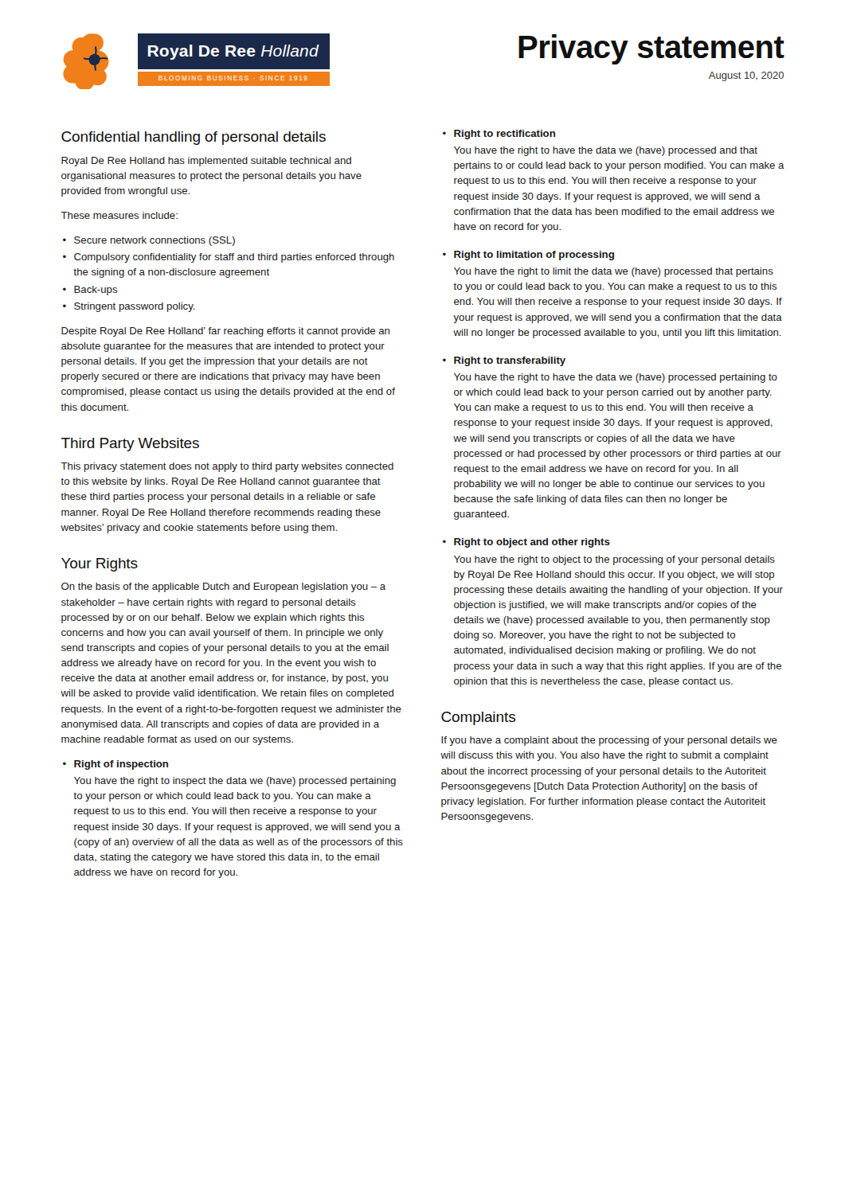Royal De Ree Holland
Blooming Business · Since 1919
Privacy statement
August 10, 2020
Confidential handling of personal details
Royal De Ree Holland has implemented suitable technical and organisational measures to protect the personal details you have provided from wrongful use.
These measures include:
Secure network connections (SSL)
Compulsory confidentiality for staff and third parties enforced through the signing of a non-disclosure agreement
Back-ups
Stringent password policy.
Despite Royal De Ree Holland’ far reaching efforts it cannot provide an absolute guarantee for the measures that are intended to protect your personal details. If you get the impression that your details are not properly secured or there are indications that privacy may have been compromised, please contact us using the details provided at the end of this document.
Third Party Websites
This privacy statement does not apply to third party websites connected to this website by links. Royal De Ree Holland cannot guarantee that these third parties process your personal details in a reliable or safe manner. Royal De Ree Holland therefore recommends reading these websites’ privacy and cookie statements before using them.
Your Rights
On the basis of the applicable Dutch and European legislation you – a stakeholder – have certain rights with regard to personal details processed by or on our behalf. Below we explain which rights this concerns and how you can avail yourself of them. In principle we only send transcripts and copies of your personal details to you at the email address we already have on record for you. In the event you wish to receive the data at another email address or, for instance, by post, you will be asked to provide valid identification. We retain files on completed requests. In the event of a right-to-be-forgotten request we administer the anonymised data. All transcripts and copies of data are provided in a machine readable format as used on our systems.
Right of inspection
You have the right to inspect the data we (have) processed pertaining to your person or which could lead back to you. You can make a request to us to this end. You will then receive a response to your request inside 30 days. If your request is approved, we will send you a (copy of an) overview of all the data as well as of the processors of this data, stating the category we have stored this data in, to the email address we have on record for you.
Right to rectification
You have the right to have the data we (have) processed and that pertains to or could lead back to your person modified. You can make a request to us to this end. You will then receive a response to your request inside 30 days. If your request is approved, we will send a confirmation that the data has been modified to the email address we have on record for you.
Right to limitation of processing
You have the right to limit the data we (have) processed that pertains to you or could lead back to you. You can make a request to us to this end. You will then receive a response to your request inside 30 days. If your request is approved, we will send you a confirmation that the data will no longer be processed available to you, until you lift this limitation.
Right to transferability
You have the right to have the data we (have) processed pertaining to or which could lead back to your person carried out by another party. You can make a request to us to this end. You will then receive a response to your request inside 30 days. If your request is approved, we will send you transcripts or copies of all the data we have processed or had processed by other processors or third parties at our request to the email address we have on record for you. In all probability we will no longer be able to continue our services to you because the safe linking of data files can then no longer be guaranteed.
Right to object and other rights
You have the right to object to the processing of your personal details by Royal De Ree Holland should this occur. If you object, we will stop processing these details awaiting the handling of your objection. If your objection is justified, we will make transcripts and/or copies of the details we (have) processed available to you, then permanently stop doing so. Moreover, you have the right to not be subjected to automated, individualised decision making or profiling. We do not process your data in such a way that this right applies. If you are of the opinion that this is nevertheless the case, please contact us.
Complaints
If you have a complaint about the processing of your personal details we will discuss this with you. You also have the right to submit a complaint about the incorrect processing of your personal details to the Autoriteit Persoonsgegevens [Dutch Data Protection Authority] on the basis of privacy legislation. For further information please contact the Autoriteit Persoonsgegevens.